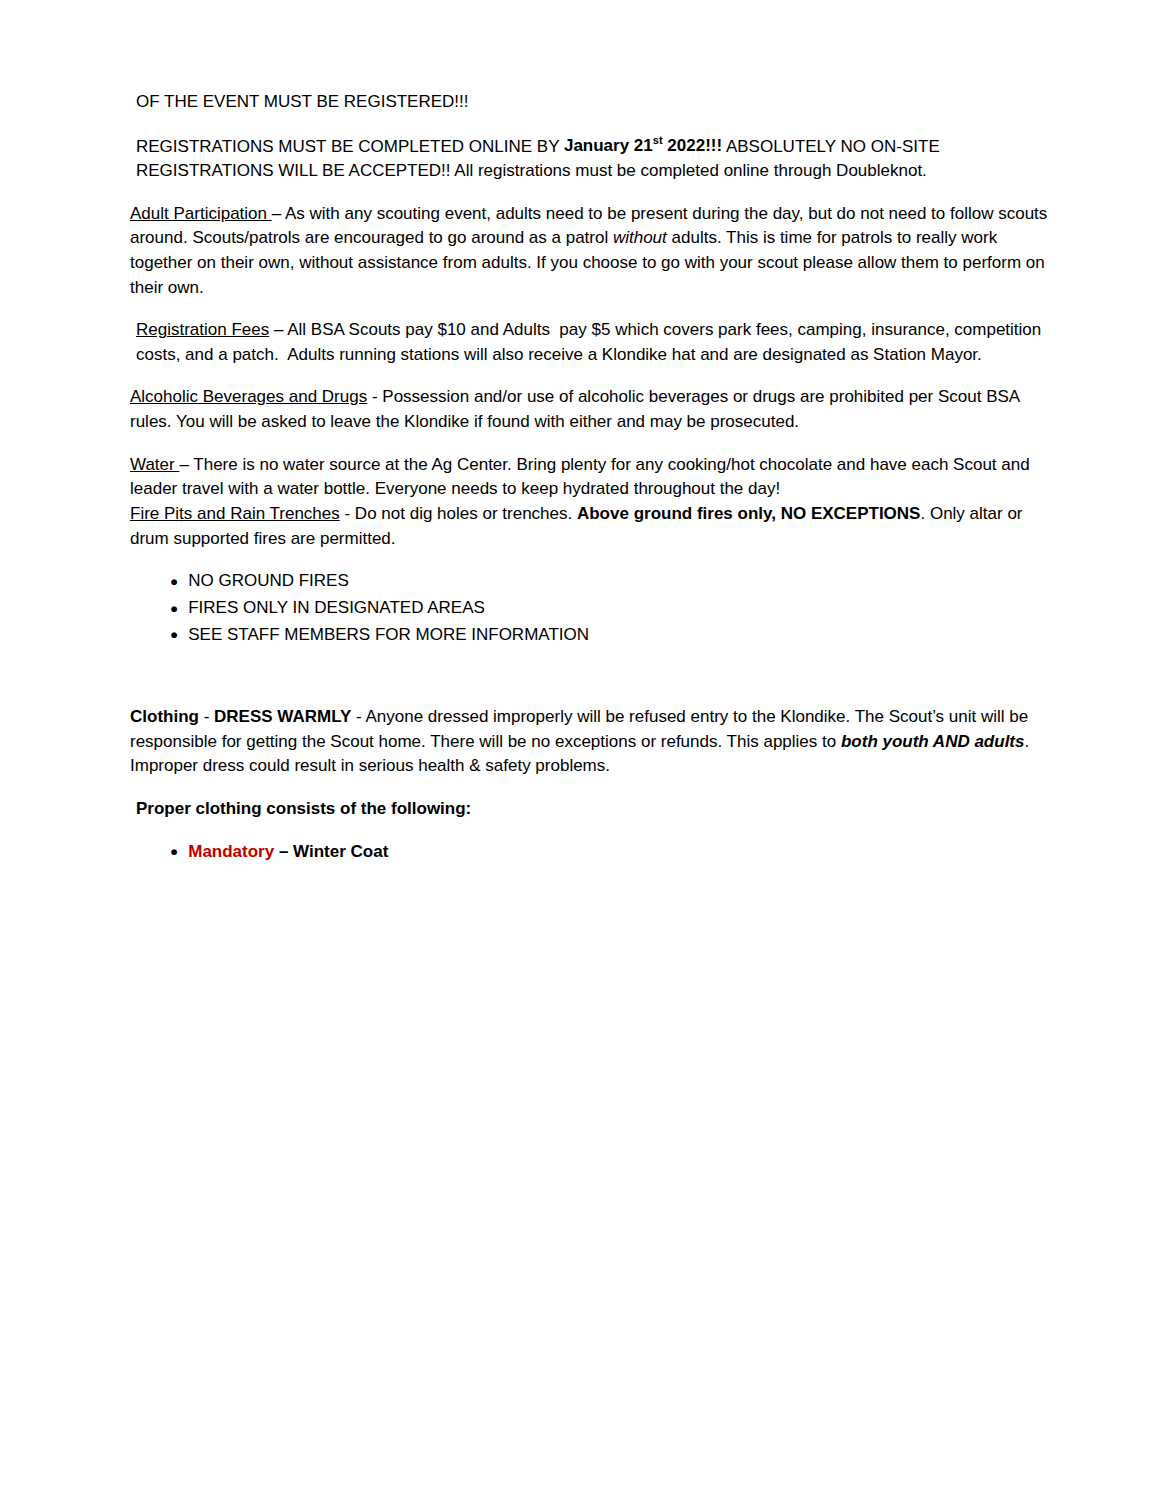OF THE EVENT MUST BE REGISTERED!!!
REGISTRATIONS MUST BE COMPLETED ONLINE BY January 21st 2022!!! ABSOLUTELY NO ON-SITE REGISTRATIONS WILL BE ACCEPTED!! All registrations must be completed online through Doubleknot.
Adult Participation – As with any scouting event, adults need to be present during the day, but do not need to follow scouts around. Scouts/patrols are encouraged to go around as a patrol without adults. This is time for patrols to really work together on their own, without assistance from adults. If you choose to go with your scout please allow them to perform on their own.
Registration Fees – All BSA Scouts pay $10 and Adults pay $5 which covers park fees, camping, insurance, competition costs, and a patch. Adults running stations will also receive a Klondike hat and are designated as Station Mayor.
Alcoholic Beverages and Drugs - Possession and/or use of alcoholic beverages or drugs are prohibited per Scout BSA rules. You will be asked to leave the Klondike if found with either and may be prosecuted.
Water – There is no water source at the Ag Center. Bring plenty for any cooking/hot chocolate and have each Scout and leader travel with a water bottle. Everyone needs to keep hydrated throughout the day!
Fire Pits and Rain Trenches - Do not dig holes or trenches. Above ground fires only, NO EXCEPTIONS. Only altar or drum supported fires are permitted.
NO GROUND FIRES
FIRES ONLY IN DESIGNATED AREAS
SEE STAFF MEMBERS FOR MORE INFORMATION
Clothing - DRESS WARMLY - Anyone dressed improperly will be refused entry to the Klondike. The Scout’s unit will be responsible for getting the Scout home. There will be no exceptions or refunds. This applies to both youth AND adults. Improper dress could result in serious health & safety problems.
Proper clothing consists of the following:
Mandatory – Winter Coat